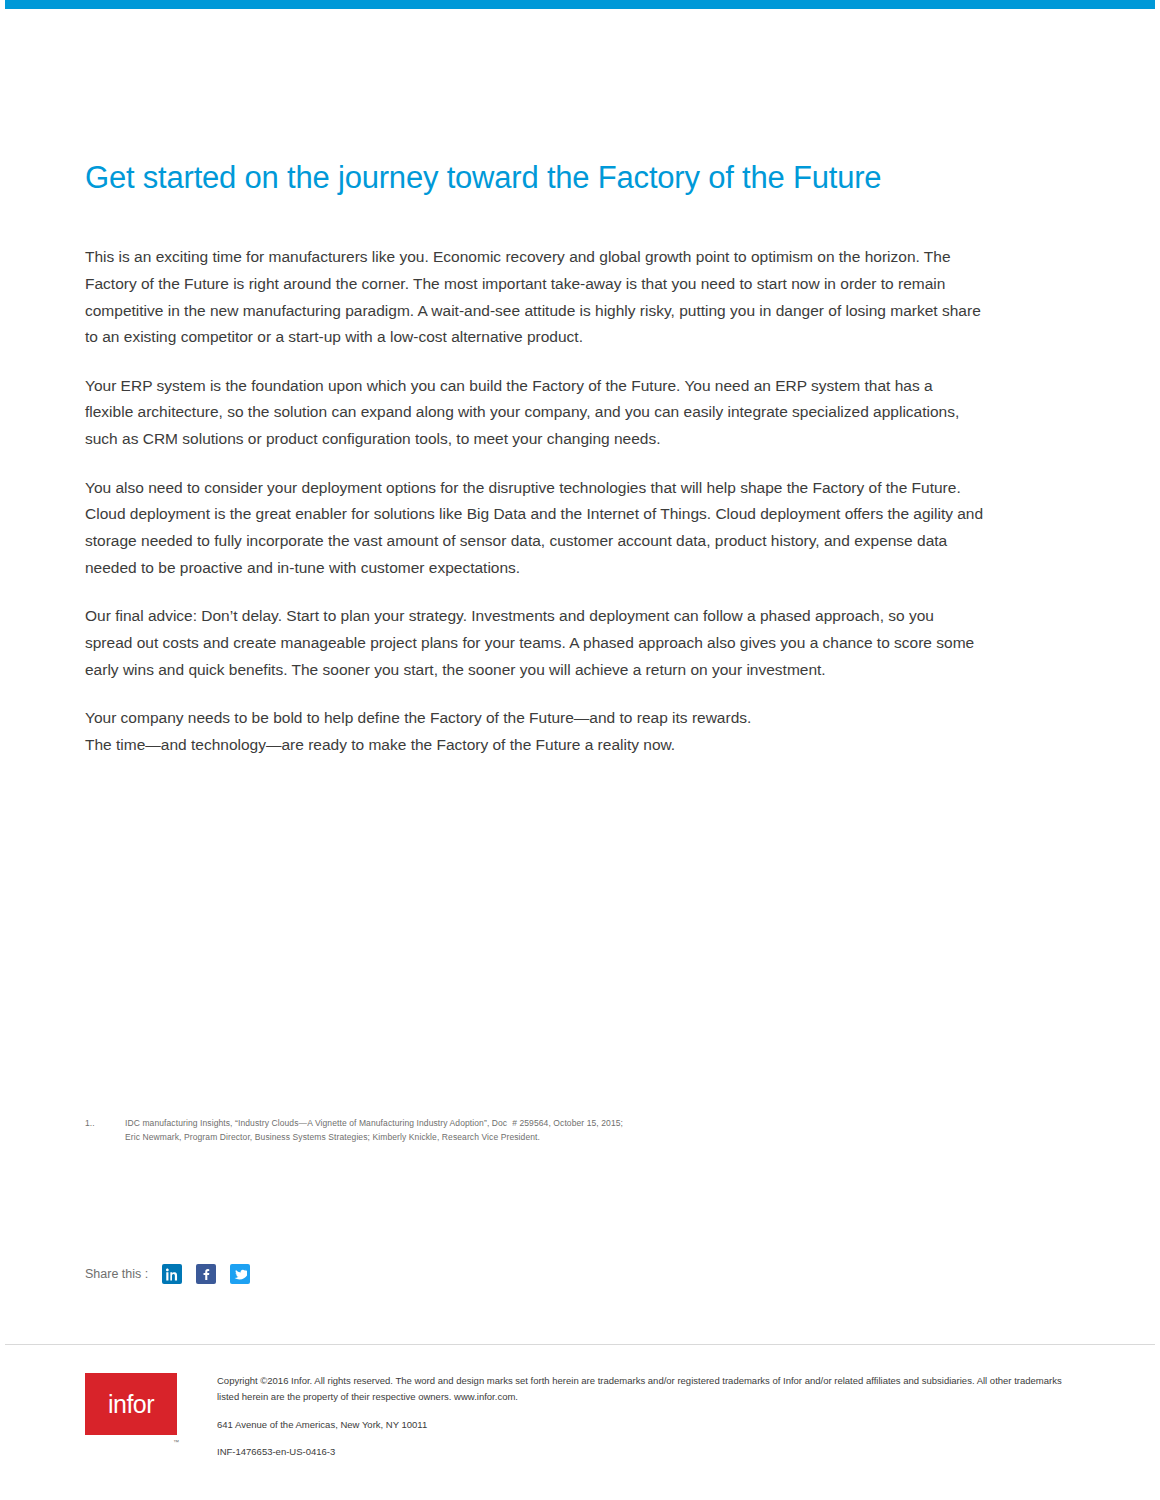Get started on the journey toward the Factory of the Future
This is an exciting time for manufacturers like you. Economic recovery and global growth point to optimism on the horizon. The Factory of the Future is right around the corner. The most important take-away is that you need to start now in order to remain competitive in the new manufacturing paradigm. A wait-and-see attitude is highly risky, putting you in danger of losing market share to an existing competitor or a start-up with a low-cost alternative product.
Your ERP system is the foundation upon which you can build the Factory of the Future. You need an ERP system that has a flexible architecture, so the solution can expand along with your company, and you can easily integrate specialized applications, such as CRM solutions or product configuration tools, to meet your changing needs.
You also need to consider your deployment options for the disruptive technologies that will help shape the Factory of the Future. Cloud deployment is the great enabler for solutions like Big Data and the Internet of Things. Cloud deployment offers the agility and storage needed to fully incorporate the vast amount of sensor data, customer account data, product history, and expense data needed to be proactive and in-tune with customer expectations.
Our final advice: Don’t delay. Start to plan your strategy. Investments and deployment can follow a phased approach, so you spread out costs and create manageable project plans for your teams. A phased approach also gives you a chance to score some early wins and quick benefits. The sooner you start, the sooner you will achieve a return on your investment.
Your company needs to be bold to help define the Factory of the Future—and to reap its rewards.
The time—and technology—are ready to make the Factory of the Future a reality now.
1.. IDC manufacturing Insights, “Industry Clouds—A Vignette of Manufacturing Industry Adoption”, Doc # 259564, October 15, 2015;
Eric Newmark, Program Director, Business Systems Strategies; Kimberly Knickle, Research Vice President.
Share this :
infor ™
Copyright ©2016 Infor. All rights reserved. The word and design marks set forth herein are trademarks and/or registered trademarks of Infor and/or related affiliates and subsidiaries. All other trademarks listed herein are the property of their respective owners. www.infor.com.
641 Avenue of the Americas, New York, NY 10011
INF-1476653-en-US-0416-3